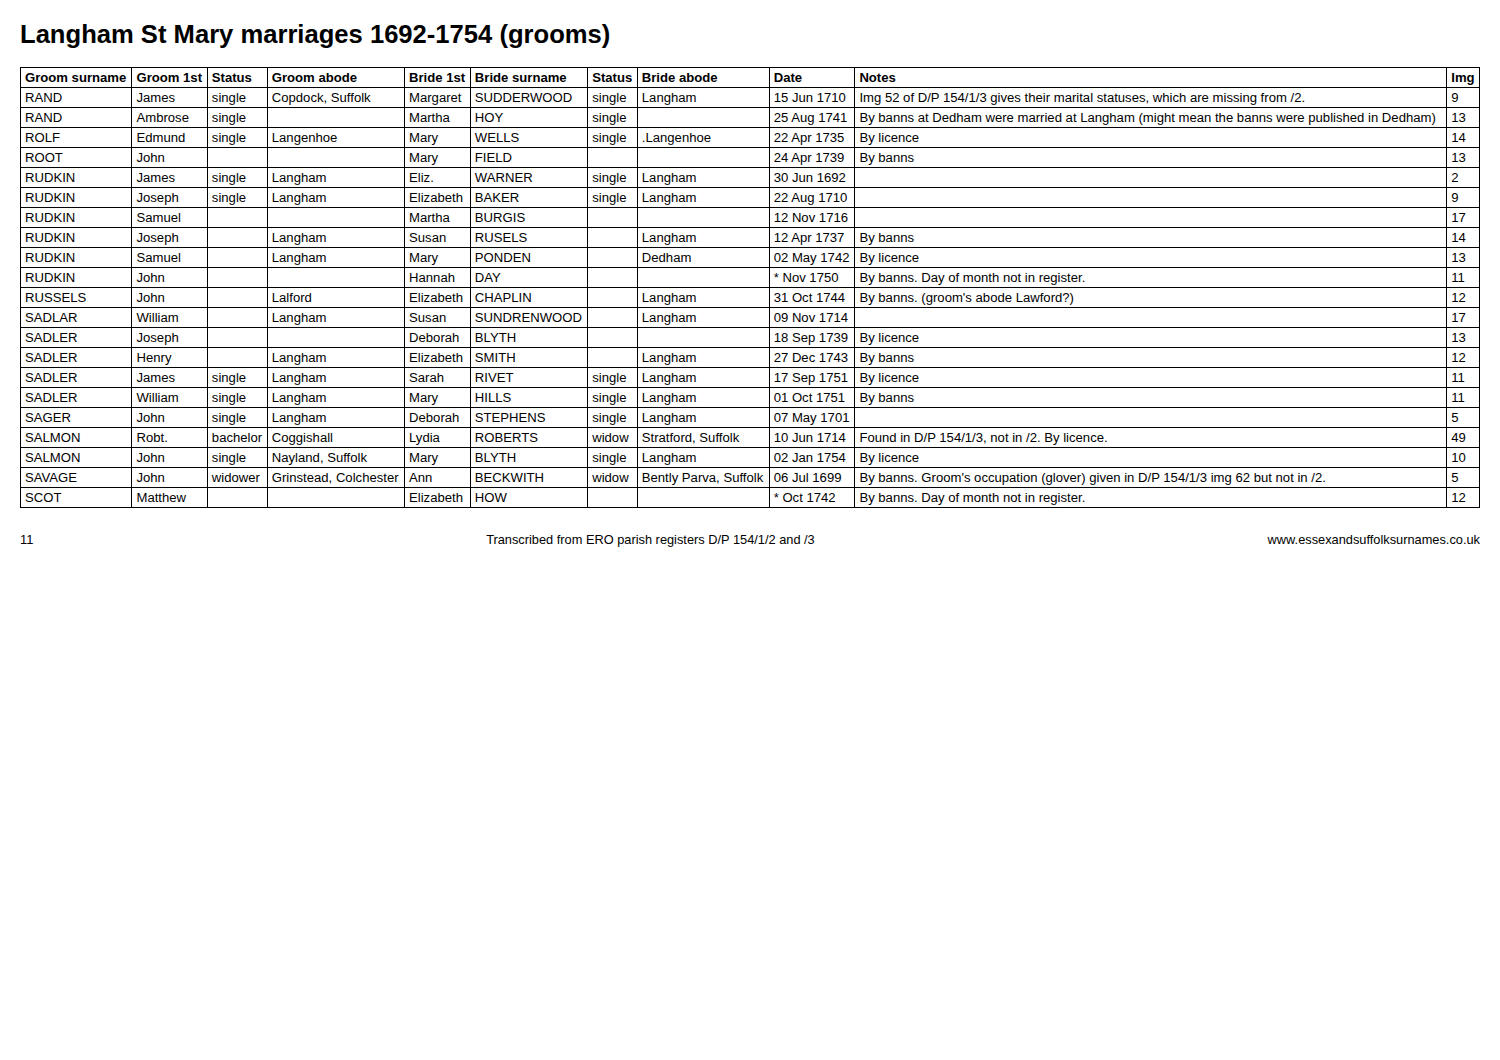Langham St Mary marriages 1692-1754 (grooms)
| Groom surname | Groom 1st | Status | Groom abode | Bride 1st | Bride surname | Status | Bride abode | Date | Notes | Img |
| --- | --- | --- | --- | --- | --- | --- | --- | --- | --- | --- |
| RAND | James | single | Copdock, Suffolk | Margaret | SUDDERWOOD | single | Langham | 15 Jun 1710 | Img 52 of D/P 154/1/3 gives their marital statuses, which are missing from /2. | 9 |
| RAND | Ambrose | single | | Martha | HOY | single | | 25 Aug 1741 | By banns at Dedham were married at Langham (might mean the banns were published in Dedham) | 13 |
| ROLF | Edmund | single | Langenhoe | Mary | WELLS | single | .Langenhoe | 22 Apr 1735 | By licence | 14 |
| ROOT | John | | | Mary | FIELD | | | 24 Apr 1739 | By banns | 13 |
| RUDKIN | James | single | Langham | Eliz. | WARNER | single | Langham | 30 Jun 1692 | | 2 |
| RUDKIN | Joseph | single | Langham | Elizabeth | BAKER | single | Langham | 22 Aug 1710 | | 9 |
| RUDKIN | Samuel | | | Martha | BURGIS | | | 12 Nov 1716 | | 17 |
| RUDKIN | Joseph | | Langham | Susan | RUSELS | | Langham | 12 Apr 1737 | By banns | 14 |
| RUDKIN | Samuel | | Langham | Mary | PONDEN | | Dedham | 02 May 1742 | By licence | 13 |
| RUDKIN | John | | | Hannah | DAY | | | * Nov 1750 | By banns. Day of month not in register. | 11 |
| RUSSELS | John | | Lalford | Elizabeth | CHAPLIN | | Langham | 31 Oct 1744 | By banns. (groom's abode Lawford?) | 12 |
| SADLAR | William | | Langham | Susan | SUNDRENWOOD | | Langham | 09 Nov 1714 | | 17 |
| SADLER | Joseph | | | Deborah | BLYTH | | | 18 Sep 1739 | By licence | 13 |
| SADLER | Henry | | Langham | Elizabeth | SMITH | | Langham | 27 Dec 1743 | By banns | 12 |
| SADLER | James | single | Langham | Sarah | RIVET | single | Langham | 17 Sep 1751 | By licence | 11 |
| SADLER | William | single | Langham | Mary | HILLS | single | Langham | 01 Oct 1751 | By banns | 11 |
| SAGER | John | single | Langham | Deborah | STEPHENS | single | Langham | 07 May 1701 | | 5 |
| SALMON | Robt. | bachelor | Coggishall | Lydia | ROBERTS | widow | Stratford, Suffolk | 10 Jun 1714 | Found in D/P 154/1/3, not in /2. By licence. | 49 |
| SALMON | John | single | Nayland, Suffolk | Mary | BLYTH | single | Langham | 02 Jan 1754 | By licence | 10 |
| SAVAGE | John | widower | Grinstead, Colchester | Ann | BECKWITH | widow | Bently Parva, Suffolk | 06 Jul 1699 | By banns. Groom's occupation (glover) given in D/P 154/1/3 img 62 but not in /2. | 5 |
| SCOT | Matthew | | | Elizabeth | HOW | | | * Oct 1742 | By banns. Day of month not in register. | 12 |
11
Transcribed from ERO parish registers D/P 154/1/2 and /3
www.essexandsuffolksurnames.co.uk